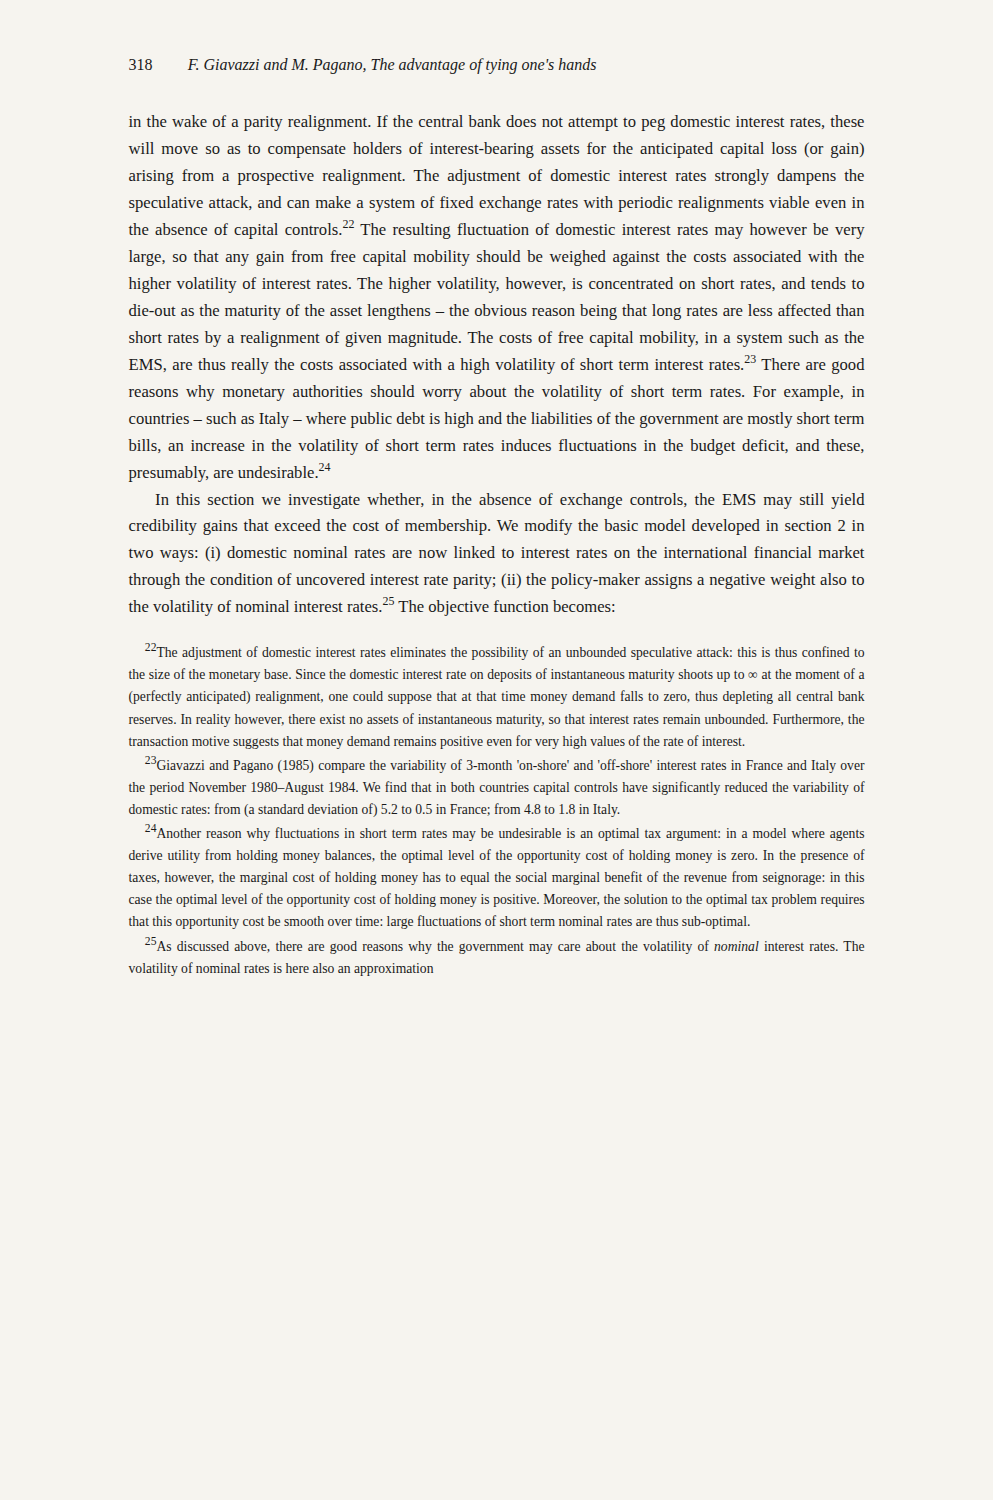318 F. Giavazzi and M. Pagano, The advantage of tying one's hands
in the wake of a parity realignment. If the central bank does not attempt to peg domestic interest rates, these will move so as to compensate holders of interest-bearing assets for the anticipated capital loss (or gain) arising from a prospective realignment. The adjustment of domestic interest rates strongly dampens the speculative attack, and can make a system of fixed exchange rates with periodic realignments viable even in the absence of capital controls.22 The resulting fluctuation of domestic interest rates may however be very large, so that any gain from free capital mobility should be weighed against the costs associated with the higher volatility of interest rates. The higher volatility, however, is concentrated on short rates, and tends to die-out as the maturity of the asset lengthens – the obvious reason being that long rates are less affected than short rates by a realignment of given magnitude. The costs of free capital mobility, in a system such as the EMS, are thus really the costs associated with a high volatility of short term interest rates.23 There are good reasons why monetary authorities should worry about the volatility of short term rates. For example, in countries – such as Italy – where public debt is high and the liabilities of the government are mostly short term bills, an increase in the volatility of short term rates induces fluctuations in the budget deficit, and these, presumably, are undesirable.24
In this section we investigate whether, in the absence of exchange controls, the EMS may still yield credibility gains that exceed the cost of membership. We modify the basic model developed in section 2 in two ways: (i) domestic nominal rates are now linked to interest rates on the international financial market through the condition of uncovered interest rate parity; (ii) the policy-maker assigns a negative weight also to the volatility of nominal interest rates.25 The objective function becomes:
22 The adjustment of domestic interest rates eliminates the possibility of an unbounded speculative attack: this is thus confined to the size of the monetary base. Since the domestic interest rate on deposits of instantaneous maturity shoots up to ∞ at the moment of a (perfectly anticipated) realignment, one could suppose that at that time money demand falls to zero, thus depleting all central bank reserves. In reality however, there exist no assets of instantaneous maturity, so that interest rates remain unbounded. Furthermore, the transaction motive suggests that money demand remains positive even for very high values of the rate of interest.
23 Giavazzi and Pagano (1985) compare the variability of 3-month 'on-shore' and 'off-shore' interest rates in France and Italy over the period November 1980–August 1984. We find that in both countries capital controls have significantly reduced the variability of domestic rates: from (a standard deviation of) 5.2 to 0.5 in France; from 4.8 to 1.8 in Italy.
24 Another reason why fluctuations in short term rates may be undesirable is an optimal tax argument: in a model where agents derive utility from holding money balances, the optimal level of the opportunity cost of holding money is zero. In the presence of taxes, however, the marginal cost of holding money has to equal the social marginal benefit of the revenue from seignorage: in this case the optimal level of the opportunity cost of holding money is positive. Moreover, the solution to the optimal tax problem requires that this opportunity cost be smooth over time: large fluctuations of short term nominal rates are thus sub-optimal.
25 As discussed above, there are good reasons why the government may care about the volatility of nominal interest rates. The volatility of nominal rates is here also an approximation